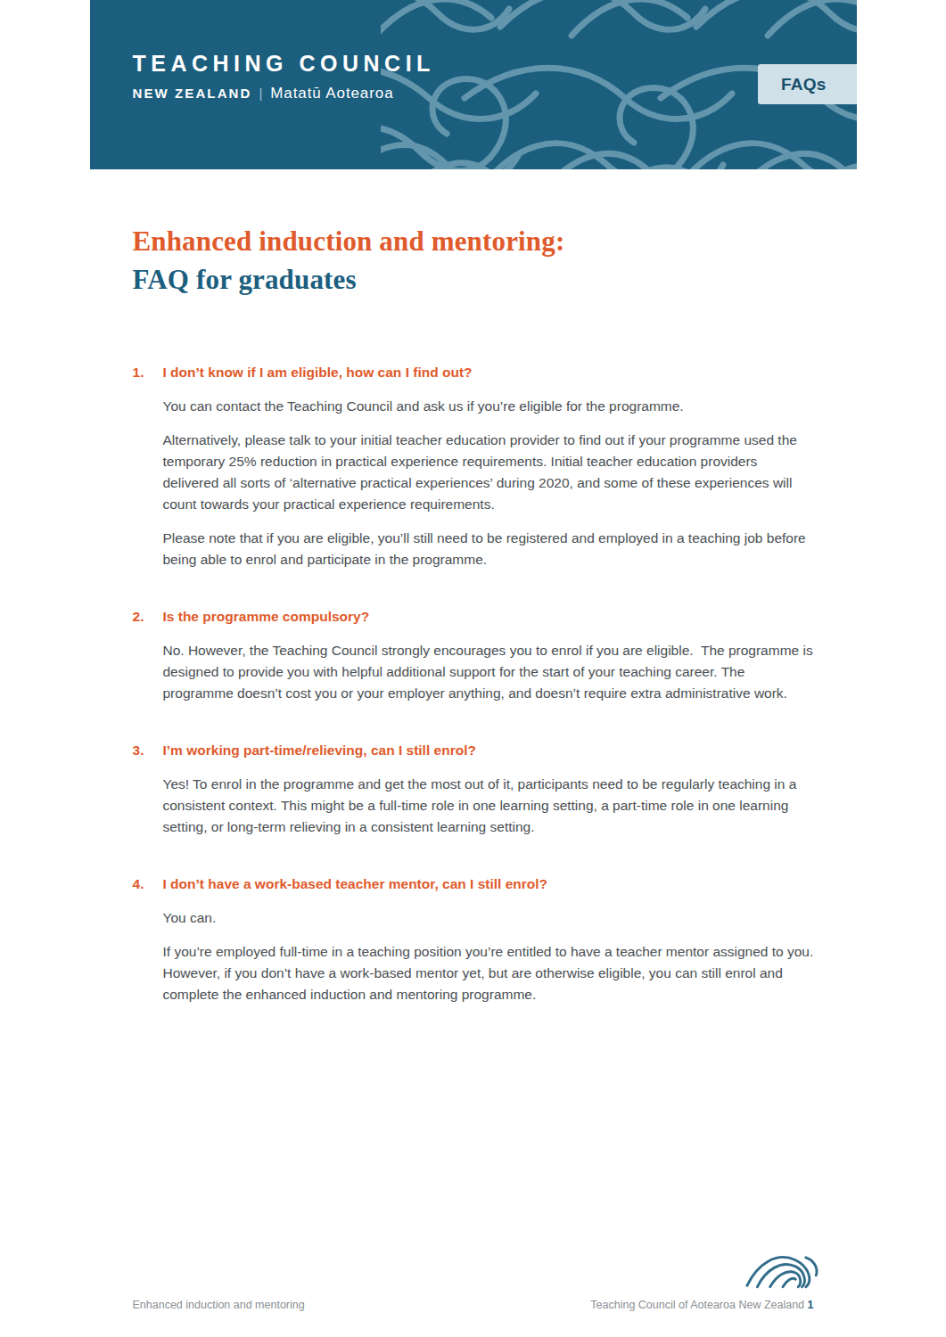TEACHING COUNCIL
NEW ZEALAND|Matatū Aotearoa
FAQs
Enhanced induction and mentoring:FAQ for graduates
I don’t know if I am eligible, how can I find out?
You can contact the Teaching Council and ask us if you’re eligible for the programme.
Alternatively, please talk to your initial teacher education provider to find out if your programme used the temporary 25% reduction in practical experience requirements. Initial teacher education providers delivered all sorts of ‘alternative practical experiences’ during 2020, and some of these experiences will count towards your practical experience requirements.
Please note that if you are eligible, you’ll still need to be registered and employed in a teaching job before being able to enrol and participate in the programme.
Is the programme compulsory?
No. However, the Teaching Council strongly encourages you to enrol if you are eligible. The programme is designed to provide you with helpful additional support for the start of your teaching career. The programme doesn’t cost you or your employer anything, and doesn’t require extra administrative work.
I’m working part-time/relieving, can I still enrol?
Yes! To enrol in the programme and get the most out of it, participants need to be regularly teaching in a consistent context. This might be a full-time role in one learning setting, a part-time role in one learning setting, or long-term relieving in a consistent learning setting.
I don’t have a work-based teacher mentor, can I still enrol?
You can.
If you’re employed full-time in a teaching position you’re entitled to have a teacher mentor assigned to you. However, if you don’t have a work-based mentor yet, but are otherwise eligible, you can still enrol and complete the enhanced induction and mentoring programme.
Enhanced induction and mentoring
Teaching Council of Aotearoa New Zealand 1